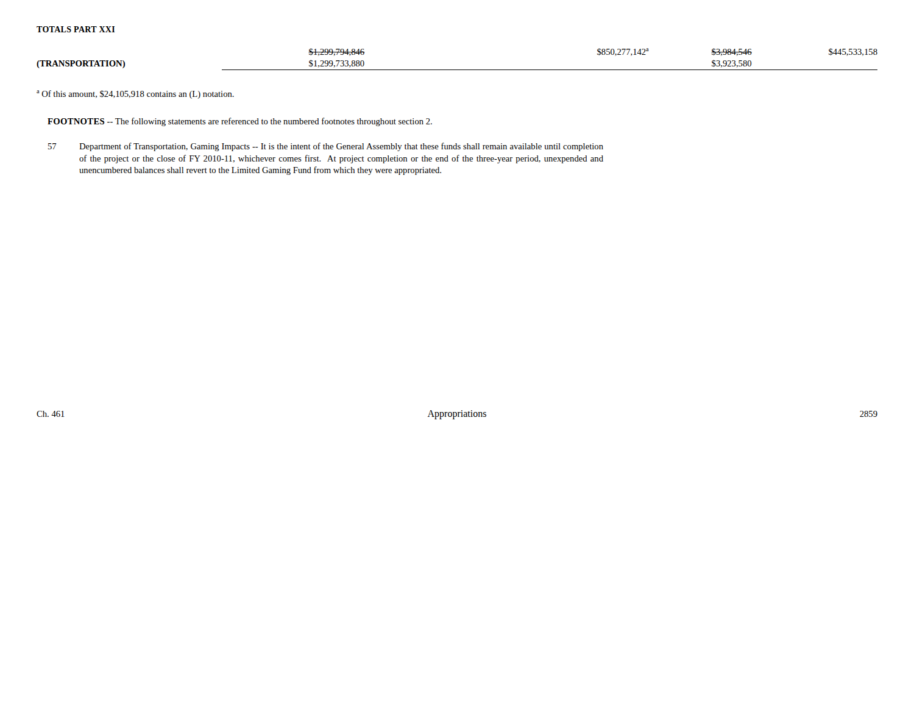TOTALS PART XXI
| | $1,299,794,846 | | | $850,277,142 a | $3,984,546 | $445,533,158 |
| (TRANSPORTATION) | $1,299,733,880 | | | | $3,923,580 | |
a Of this amount, $24,105,918 contains an (L) notation.
FOOTNOTES -- The following statements are referenced to the numbered footnotes throughout section 2.
57
Department of Transportation, Gaming Impacts -- It is the intent of the General Assembly that these funds shall remain available until completion of the project or the close of FY 2010-11, whichever comes first. At project completion or the end of the three-year period, unexpended and unencumbered balances shall revert to the Limited Gaming Fund from which they were appropriated.
Ch. 461
Appropriations
2859